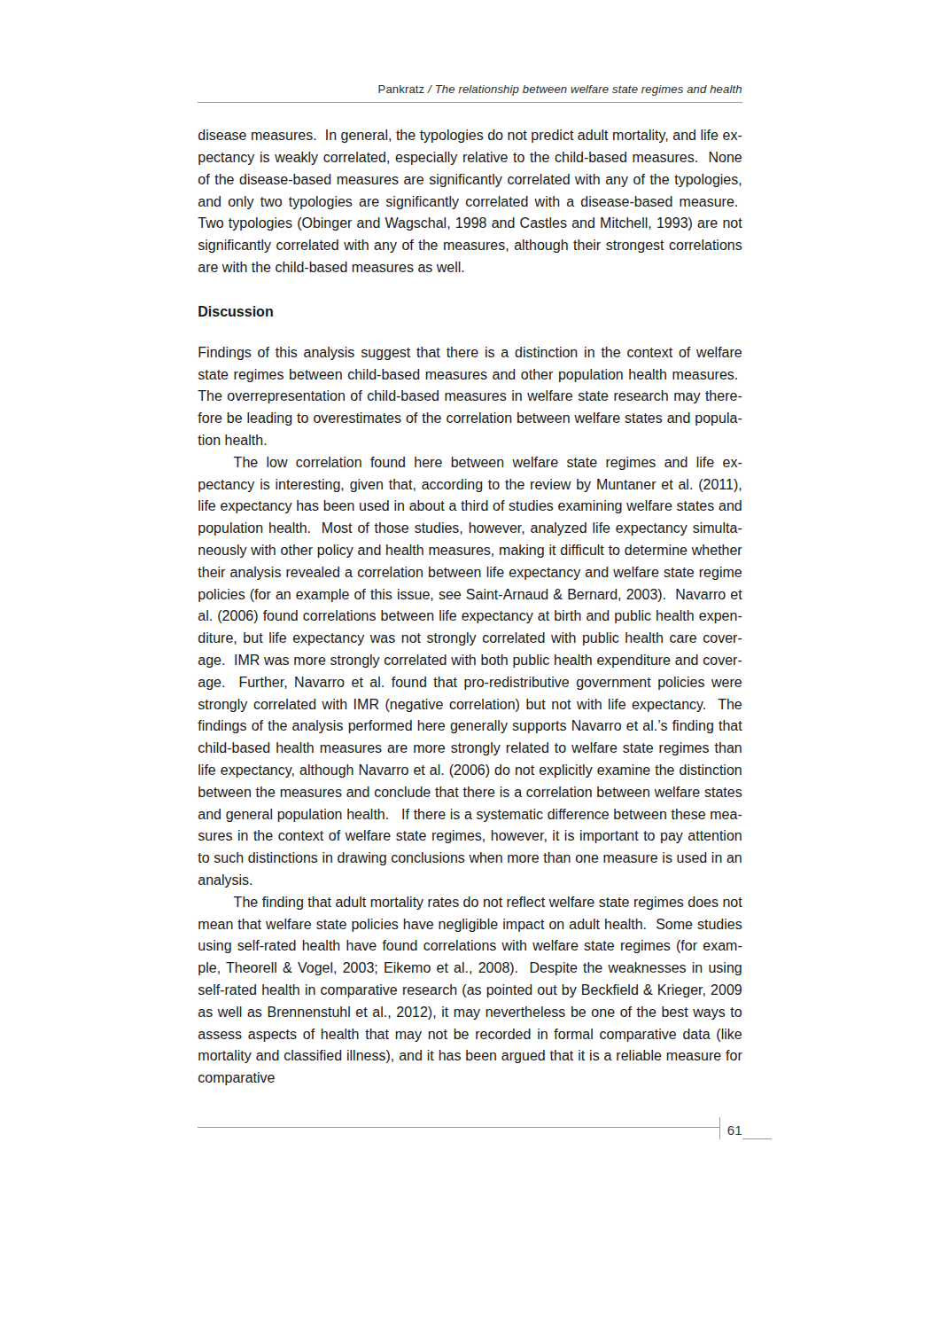Pankratz / The relationship between welfare state regimes and health
disease measures. In general, the typologies do not predict adult mortality, and life expectancy is weakly correlated, especially relative to the child-based measures. None of the disease-based measures are significantly correlated with any of the typologies, and only two typologies are significantly correlated with a disease-based measure. Two typologies (Obinger and Wagschal, 1998 and Castles and Mitchell, 1993) are not significantly correlated with any of the measures, although their strongest correlations are with the child-based measures as well.
Discussion
Findings of this analysis suggest that there is a distinction in the context of welfare state regimes between child-based measures and other population health measures. The overrepresentation of child-based measures in welfare state research may therefore be leading to overestimates of the correlation between welfare states and population health.
The low correlation found here between welfare state regimes and life expectancy is interesting, given that, according to the review by Muntaner et al. (2011), life expectancy has been used in about a third of studies examining welfare states and population health. Most of those studies, however, analyzed life expectancy simultaneously with other policy and health measures, making it difficult to determine whether their analysis revealed a correlation between life expectancy and welfare state regime policies (for an example of this issue, see Saint-Arnaud & Bernard, 2003). Navarro et al. (2006) found correlations between life expectancy at birth and public health expenditure, but life expectancy was not strongly correlated with public health care coverage. IMR was more strongly correlated with both public health expenditure and coverage. Further, Navarro et al. found that pro-redistributive government policies were strongly correlated with IMR (negative correlation) but not with life expectancy. The findings of the analysis performed here generally supports Navarro et al.’s finding that child-based health measures are more strongly related to welfare state regimes than life expectancy, although Navarro et al. (2006) do not explicitly examine the distinction between the measures and conclude that there is a correlation between welfare states and general population health. If there is a systematic difference between these measures in the context of welfare state regimes, however, it is important to pay attention to such distinctions in drawing conclusions when more than one measure is used in an analysis.
The finding that adult mortality rates do not reflect welfare state regimes does not mean that welfare state policies have negligible impact on adult health. Some studies using self-rated health have found correlations with welfare state regimes (for example, Theorell & Vogel, 2003; Eikemo et al., 2008). Despite the weaknesses in using self-rated health in comparative research (as pointed out by Beckfield & Krieger, 2009 as well as Brennenstuhl et al., 2012), it may nevertheless be one of the best ways to assess aspects of health that may not be recorded in formal comparative data (like mortality and classified illness), and it has been argued that it is a reliable measure for comparative
61